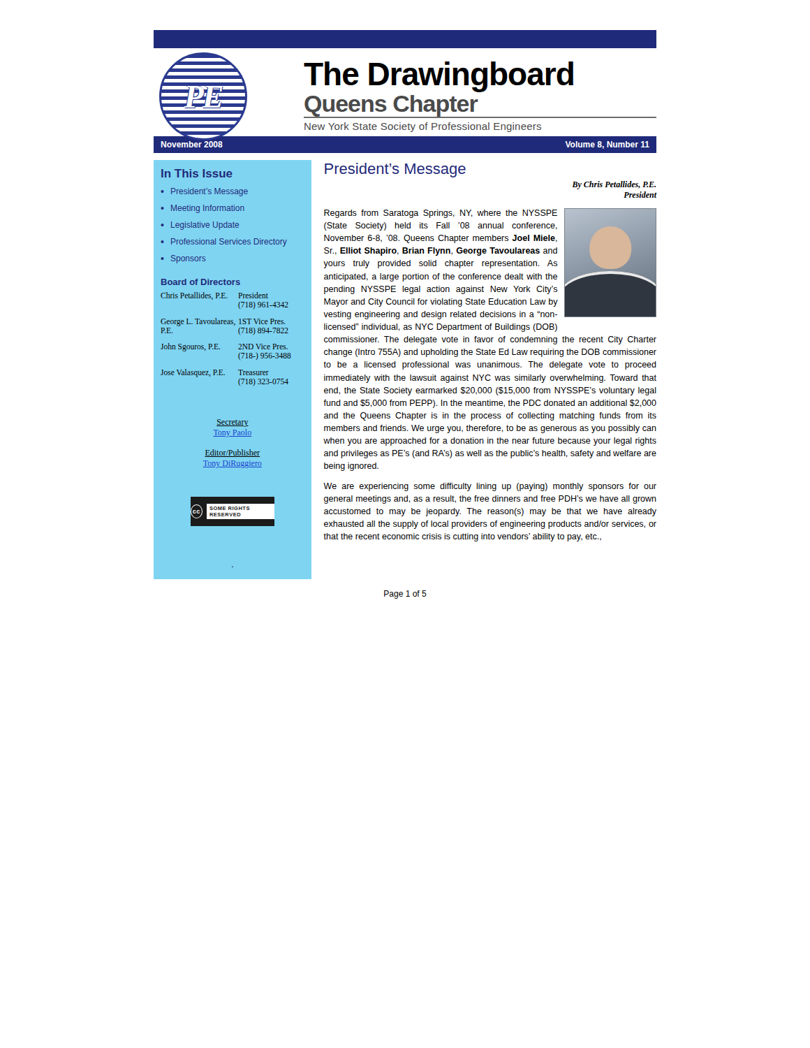The Drawingboard
Queens Chapter
New York State Society of Professional Engineers
November 2008 Volume 8, Number 11
In This Issue
President’s Message
Meeting Information
Legislative Update
Professional Services Directory
Sponsors
Board of Directors
| Chris Petallides, P.E. | President (718) 961-4342 |
| George L. Tavoulareas, P.E. | 1ST Vice Pres. (718) 894-7822 |
| John Sgouros, P.E. | 2ND Vice Pres. (718-) 956-3488 |
| Jose Valasquez, P.E. | Treasurer (718) 323-0754 |
Secretary
Tony Paolo
Editor/Publisher
Tony DiRuggiero
cc
SOME RIGHTS RESERVED
.
President’s Message
By Chris Petallides, P.E.
President
Regards from Saratoga Springs, NY, where the NYSSPE (State Society) held its Fall ’08 annual conference, November 6-8, ’08. Queens Chapter members Joel Miele, Sr., Elliot Shapiro, Brian Flynn, George Tavoulareas and yours truly provided solid chapter representation. As anticipated, a large portion of the conference dealt with the pending NYSSPE legal action against New York City’s Mayor and City Council for violating State Education Law by vesting engineering and design related decisions in a “non-licensed” individual, as NYC Department of Buildings (DOB) commissioner. The delegate vote in favor of condemning the recent City Charter change (Intro 755A) and upholding the State Ed Law requiring the DOB commissioner to be a licensed professional was unanimous. The delegate vote to proceed immediately with the lawsuit against NYC was similarly overwhelming. Toward that end, the State Society earmarked $20,000 ($15,000 from NYSSPE’s voluntary legal fund and $5,000 from PEPP). In the meantime, the PDC donated an additional $2,000 and the Queens Chapter is in the process of collecting matching funds from its members and friends. We urge you, therefore, to be as generous as you possibly can when you are approached for a donation in the near future because your legal rights and privileges as PE’s (and RA’s) as well as the public’s health, safety and welfare are being ignored.
We are experiencing some difficulty lining up (paying) monthly sponsors for our general meetings and, as a result, the free dinners and free PDH’s we have all grown accustomed to may be jeopardy. The reason(s) may be that we have already exhausted all the supply of local providers of engineering products and/or services, or that the recent economic crisis is cutting into vendors’ ability to pay, etc.,
Page 1 of 5